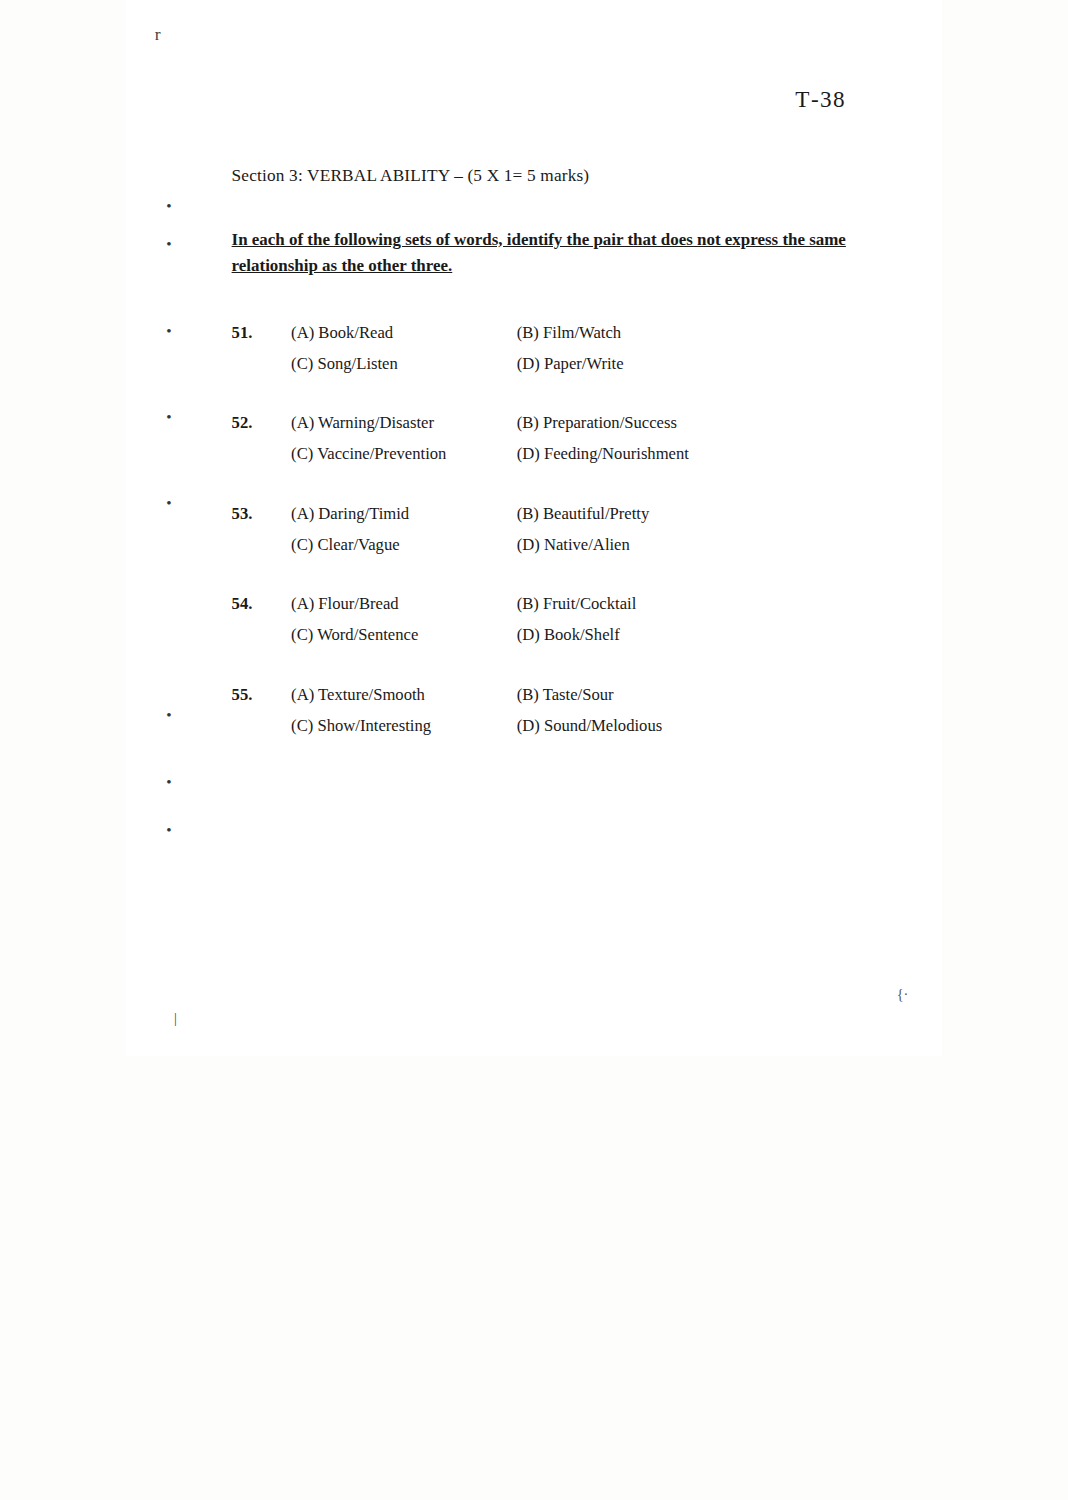r • • • • • • • •
T‑38
Section 3: VERBAL ABILITY – (5 X 1= 5 marks)
In each of the following sets of words, identify the pair that does not express the same relationship as the other three.
| 51. | (A) Book/Read | (B) Film/Watch |
| | (C) Song/Listen | (D) Paper/Write |
| 52. | (A) Warning/Disaster | (B) Preparation/Success |
| | (C) Vaccine/Prevention | (D) Feeding/Nourishment |
| 53. | (A) Daring/Timid | (B) Beautiful/Pretty |
| | (C) Clear/Vague | (D) Native/Alien |
| 54. | (A) Flour/Bread | (B) Fruit/Cocktail |
| | (C) Word/Sentence | (D) Book/Shelf |
| 55. | (A) Texture/Smooth | (B) Taste/Sour |
| | (C) Show/Interesting | (D) Sound/Melodious |
{· |